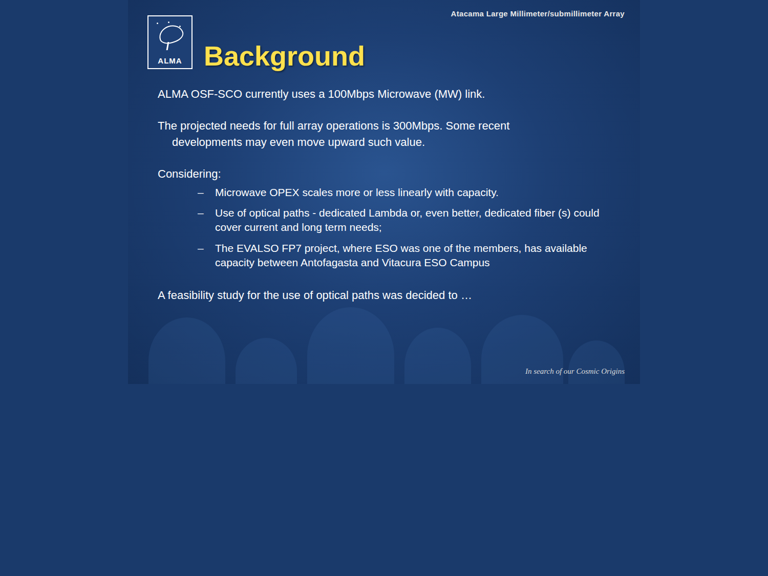Atacama Large Millimeter/submillimeter Array
ALMA
Background
ALMA OSF-SCO currently uses a 100Mbps Microwave (MW) link.
The projected needs for full array operations is 300Mbps. Some recentdevelopments may even move upward such value.
Considering:
Microwave OPEX scales more or less linearly with capacity.
Use of optical paths - dedicated Lambda or, even better, dedicated fiber (s) could cover current and long term needs;
The EVALSO FP7 project, where ESO was one of the members, has available capacity between Antofagasta and Vitacura ESO Campus
A feasibility study for the use of optical paths was decided to …
In search of our Cosmic Origins